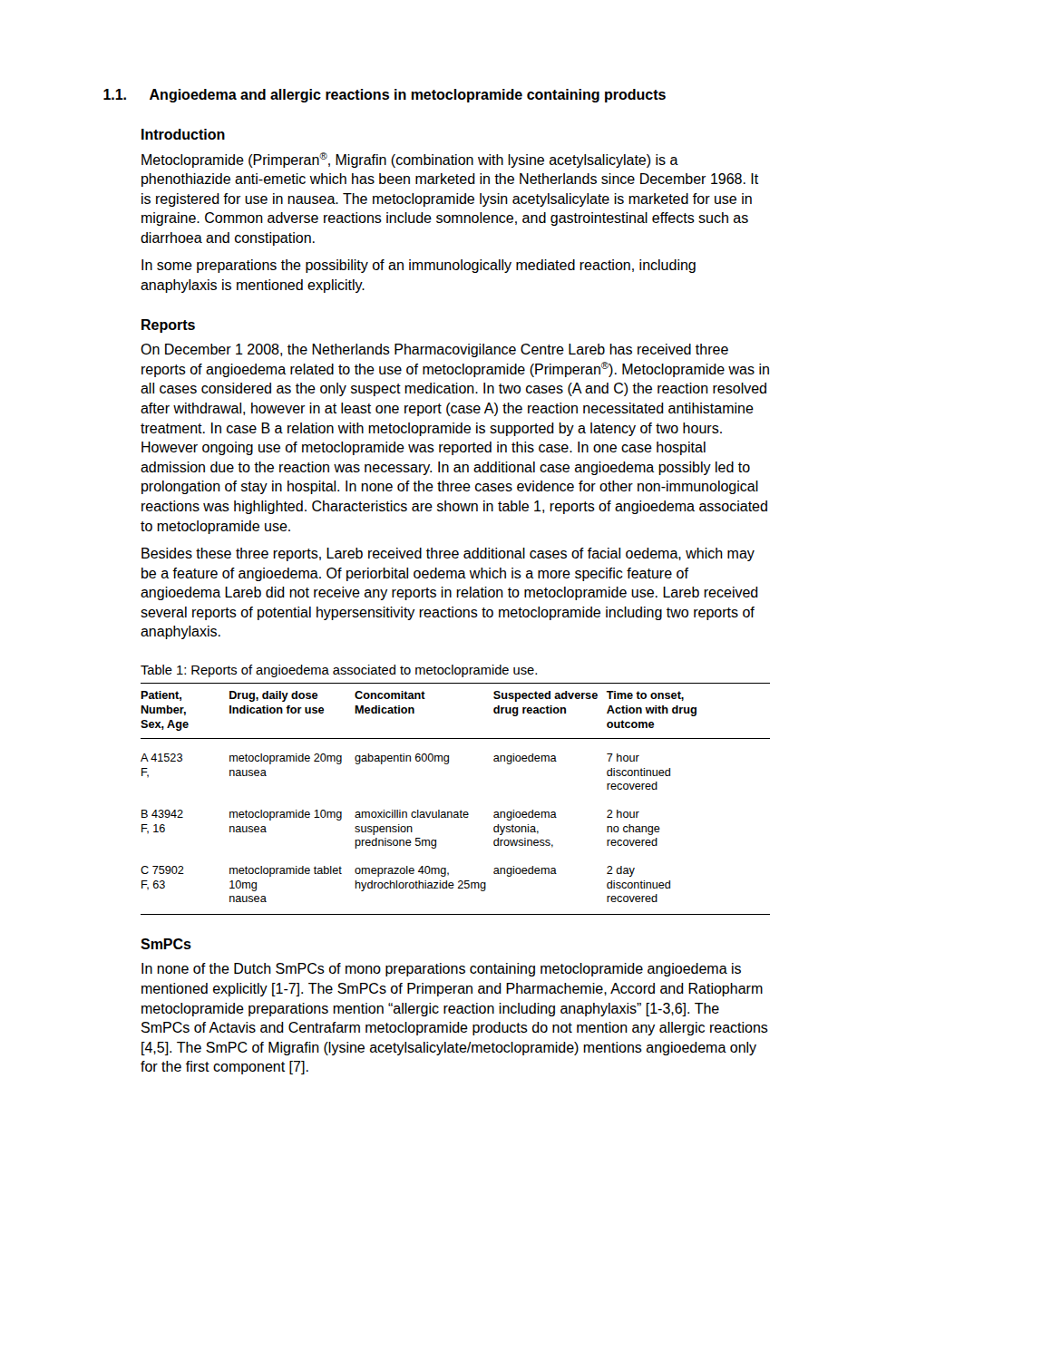1.1. Angioedema and allergic reactions in metoclopramide containing products
Introduction
Metoclopramide (Primperan®, Migrafin (combination with lysine acetylsalicylate) is a phenothiazide anti-emetic which has been marketed in the Netherlands since December 1968. It is registered for use in nausea. The metoclopramide lysin acetylsalicylate is marketed for use in migraine. Common adverse reactions include somnolence, and gastrointestinal effects such as diarrhoea and constipation.
In some preparations the possibility of an immunologically mediated reaction, including anaphylaxis is mentioned explicitly.
Reports
On December 1 2008, the Netherlands Pharmacovigilance Centre Lareb has received three reports of angioedema related to the use of metoclopramide (Primperan®). Metoclopramide was in all cases considered as the only suspect medication. In two cases (A and C) the reaction resolved after withdrawal, however in at least one report (case A) the reaction necessitated antihistamine treatment. In case B a relation with metoclopramide is supported by a latency of two hours. However ongoing use of metoclopramide was reported in this case. In one case hospital admission due to the reaction was necessary. In an additional case angioedema possibly led to prolongation of stay in hospital. In none of the three cases evidence for other non-immunological reactions was highlighted. Characteristics are shown in table 1, reports of angioedema associated to metoclopramide use.
Besides these three reports, Lareb received three additional cases of facial oedema, which may be a feature of angioedema. Of periorbital oedema which is a more specific feature of angioedema Lareb did not receive any reports in relation to metoclopramide use. Lareb received several reports of potential hypersensitivity reactions to metoclopramide including two reports of anaphylaxis.
Table 1: Reports of angioedema associated to metoclopramide use.
| Patient, Number, Sex, Age | Drug, daily dose Indication for use | Concomitant Medication | Suspected adverse drug reaction | Time to onset, Action with drug outcome |
| --- | --- | --- | --- | --- |
| A 41523 F, | metoclopramide 20mg nausea | gabapentin 600mg | angioedema | 7 hour discontinued recovered |
| B 43942 F, 16 | metoclopramide 10mg nausea | amoxicillin clavulanate suspension prednisone 5mg | angioedema dystonia, drowsiness, | 2 hour no change recovered |
| C 75902 F, 63 | metoclopramide tablet 10mg nausea | omeprazole 40mg, hydrochlorothiazide 25mg | angioedema | 2 day discontinued recovered |
SmPCs
In none of the Dutch SmPCs of mono preparations containing metoclopramide angioedema is mentioned explicitly [1-7]. The SmPCs of Primperan and Pharmachemie, Accord and Ratiopharm metoclopramide preparations mention “allergic reaction including anaphylaxis” [1-3,6]. The SmPCs of Actavis and Centrafarm metoclopramide products do not mention any allergic reactions [4,5]. The SmPC of Migrafin (lysine acetylsalicylate/metoclopramide) mentions angioedema only for the first component [7].